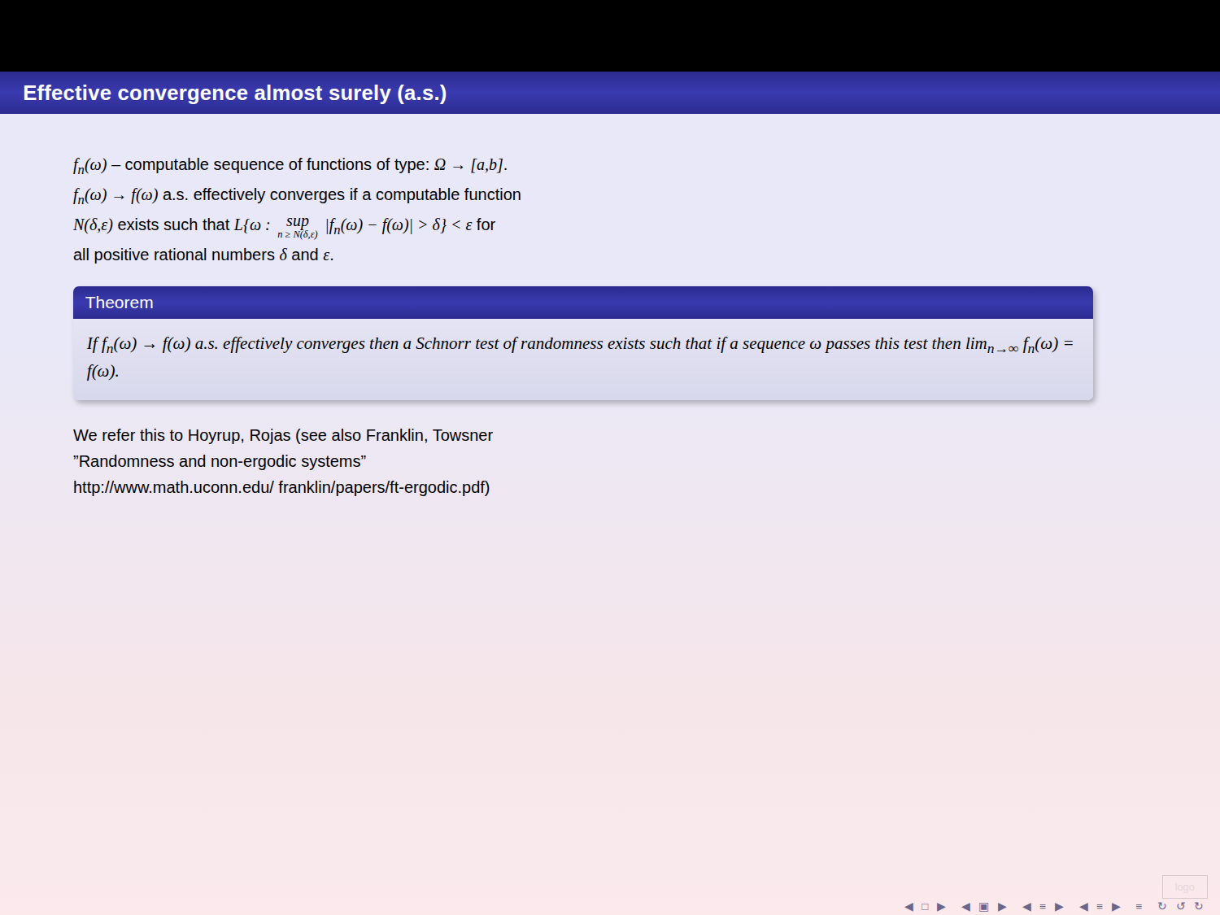Effective convergence almost surely (a.s.)
fn(ω) – computable sequence of functions of type: Ω → [a,b].
fn(ω) → f(ω) a.s. effectively converges if a computable function
N(δ,ε) exists such that L{ω : sup n ≥ N(δ,ε) |fn(ω) − f(ω)| > δ} < ε for
all positive rational numbers δ and ε.
Theorem
If fn(ω) → f(ω) a.s. effectively converges then a Schnorr test of randomness exists such that if a sequence ω passes this test then limn→∞ fn(ω) = f(ω).
We refer this to Hoyrup, Rojas (see also Franklin, Towsner
”Randomness and non-ergodic systems”
http://www.math.uconn.edu/ franklin/papers/ft-ergodic.pdf)
logo
◀ □ ▶ ◀ ▣ ▶ ◀ ≡ ▶ ◀ ≡ ▶ ≡ ↻ ↺ ↻